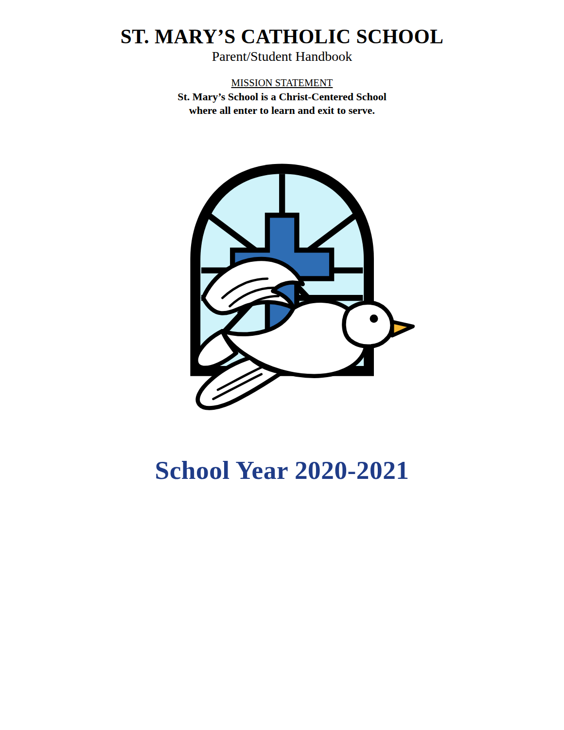ST. MARY’S CATHOLIC SCHOOL
Parent/Student Handbook
MISSION STATEMENT
St. Mary’s School is a Christ-Centered School
where all enter to learn and exit to serve.
School Year 2020-2021